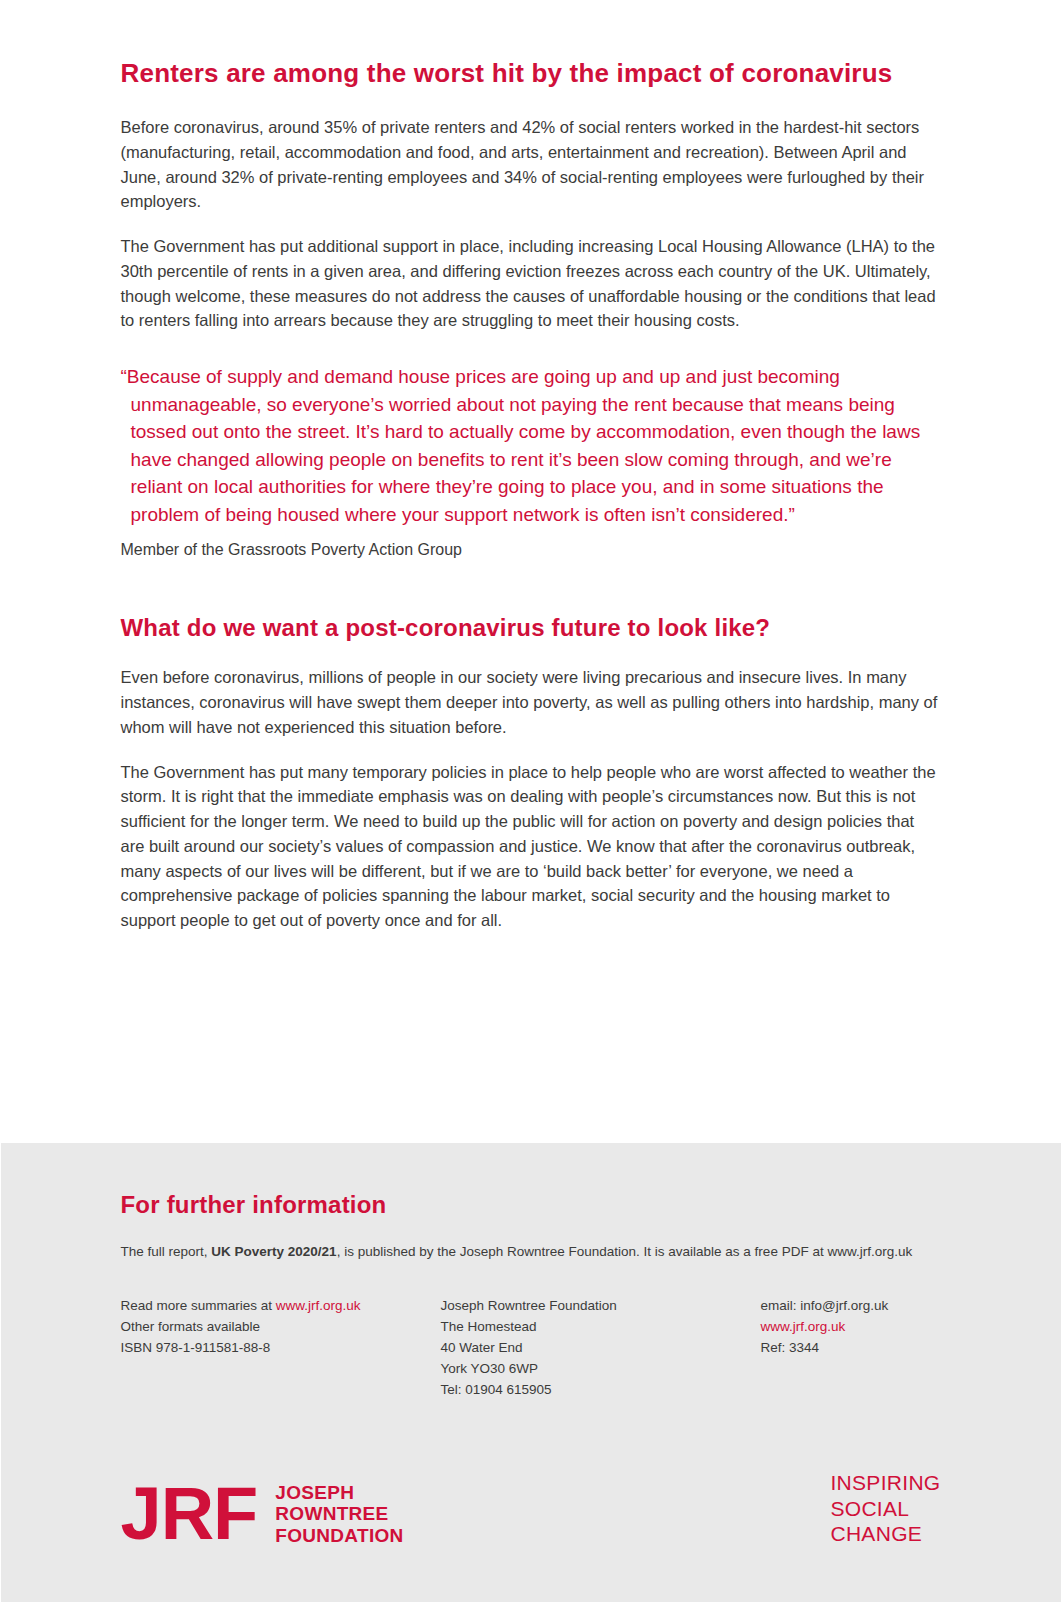Renters are among the worst hit by the impact of coronavirus
Before coronavirus, around 35% of private renters and 42% of social renters worked in the hardest-hit sectors (manufacturing, retail, accommodation and food, and arts, entertainment and recreation). Between April and June, around 32% of private-renting employees and 34% of social-renting employees were furloughed by their employers.
The Government has put additional support in place, including increasing Local Housing Allowance (LHA) to the 30th percentile of rents in a given area, and differing eviction freezes across each country of the UK. Ultimately, though welcome, these measures do not address the causes of unaffordable housing or the conditions that lead to renters falling into arrears because they are struggling to meet their housing costs.
“Because of supply and demand house prices are going up and up and just becoming unmanageable, so everyone’s worried about not paying the rent because that means being tossed out onto the street. It’s hard to actually come by accommodation, even though the laws have changed allowing people on benefits to rent it’s been slow coming through, and we’re reliant on local authorities for where they’re going to place you, and in some situations the problem of being housed where your support network is often isn’t considered.”
Member of the Grassroots Poverty Action Group
What do we want a post-coronavirus future to look like?
Even before coronavirus, millions of people in our society were living precarious and insecure lives. In many instances, coronavirus will have swept them deeper into poverty, as well as pulling others into hardship, many of whom will have not experienced this situation before.
The Government has put many temporary policies in place to help people who are worst affected to weather the storm. It is right that the immediate emphasis was on dealing with people’s circumstances now. But this is not sufficient for the longer term. We need to build up the public will for action on poverty and design policies that are built around our society’s values of compassion and justice. We know that after the coronavirus outbreak, many aspects of our lives will be different, but if we are to ‘build back better’ for everyone, we need a comprehensive package of policies spanning the labour market, social security and the housing market to support people to get out of poverty once and for all.
For further information
The full report, UK Poverty 2020/21, is published by the Joseph Rowntree Foundation. It is available as a free PDF at www.jrf.org.uk
Read more summaries at www.jrf.org.uk
Other formats available
ISBN 978-1-911581-88-8
Joseph Rowntree Foundation
The Homestead
40 Water End
York YO30 6WP
Tel: 01904 615905
email: info@jrf.org.uk
www.jrf.org.uk
Ref: 3344
JRF
Joseph
Rowntree
Foundation
Inspiring
Social
Change